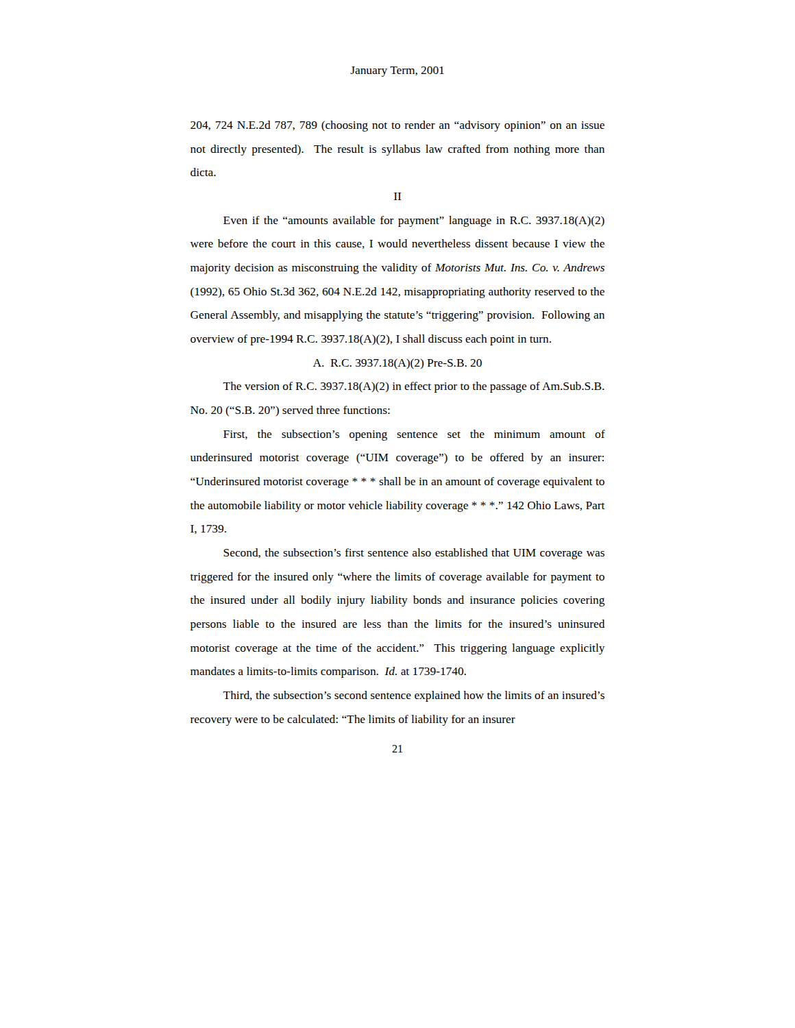January Term, 2001
204, 724 N.E.2d 787, 789 (choosing not to render an “advisory opinion” on an issue not directly presented). The result is syllabus law crafted from nothing more than dicta.
II
Even if the “amounts available for payment” language in R.C. 3937.18(A)(2) were before the court in this cause, I would nevertheless dissent because I view the majority decision as misconstruing the validity of Motorists Mut. Ins. Co. v. Andrews (1992), 65 Ohio St.3d 362, 604 N.E.2d 142, misappropriating authority reserved to the General Assembly, and misapplying the statute’s “triggering” provision. Following an overview of pre-1994 R.C. 3937.18(A)(2), I shall discuss each point in turn.
A. R.C. 3937.18(A)(2) Pre-S.B. 20
The version of R.C. 3937.18(A)(2) in effect prior to the passage of Am.Sub.S.B. No. 20 (“S.B. 20”) served three functions:
First, the subsection’s opening sentence set the minimum amount of underinsured motorist coverage (“UIM coverage”) to be offered by an insurer: “Underinsured motorist coverage * * * shall be in an amount of coverage equivalent to the automobile liability or motor vehicle liability coverage * * *.” 142 Ohio Laws, Part I, 1739.
Second, the subsection’s first sentence also established that UIM coverage was triggered for the insured only “where the limits of coverage available for payment to the insured under all bodily injury liability bonds and insurance policies covering persons liable to the insured are less than the limits for the insured’s uninsured motorist coverage at the time of the accident.” This triggering language explicitly mandates a limits-to-limits comparison. Id. at 1739-1740.
Third, the subsection’s second sentence explained how the limits of an insured’s recovery were to be calculated: “The limits of liability for an insurer
21